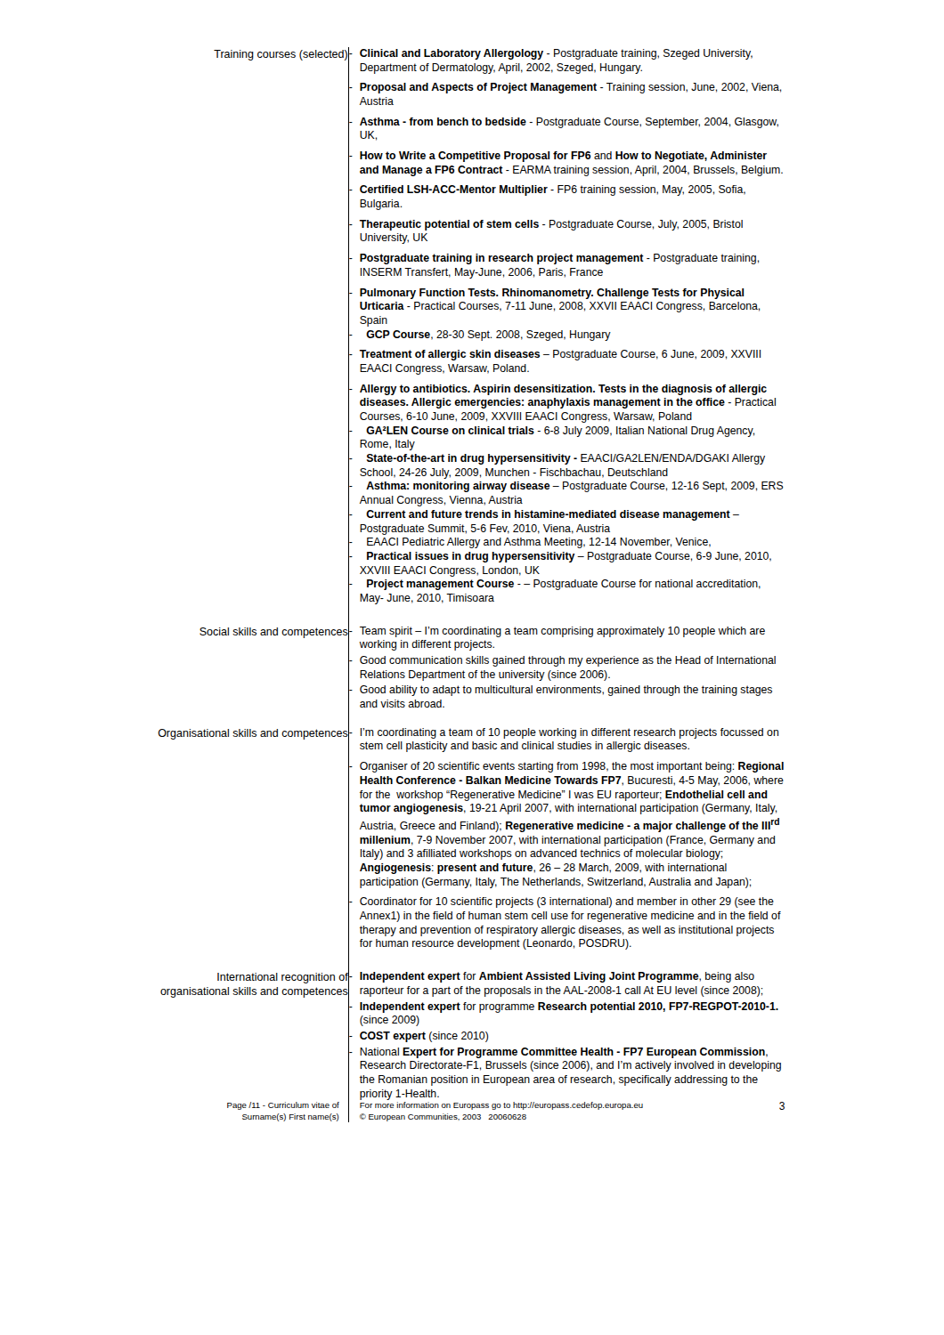| Training courses (selected) | Clinical and Laboratory Allergology - Postgraduate training, Szeged University, Department of Dermatology, April, 2002, Szeged, Hungary. Proposal and Aspects of Project Management - Training session, June, 2002, Viena, Austria Asthma - from bench to bedside - Postgraduate Course, September, 2004, Glasgow, UK, How to Write a Competitive Proposal for FP6 and How to Negotiate, Administer and Manage a FP6 Contract - EARMA training session, April, 2004, Brussels, Belgium. Certified LSH-ACC-Mentor Multiplier - FP6 training session, May, 2005, Sofia, Bulgaria. Therapeutic potential of stem cells - Postgraduate Course, July, 2005, Bristol University, UK Postgraduate training in research project management - Postgraduate training, INSERM Transfert, May-June, 2006, Paris, France Pulmonary Function Tests. Rhinomanometry. Challenge Tests for Physical Urticaria - Practical Courses, 7-11 June, 2008, XXVII EAACI Congress, Barcelona, Spain - GCP Course , 28-30 Sept. 2008, Szeged, Hungary Treatment of allergic skin diseases – Postgraduate Course, 6 June, 2009, XXVIII EAACI Congress, Warsaw, Poland. Allergy to antibiotics. Aspirin desensitization. Tests in the diagnosis of allergic diseases. Allergic emergencies: anaphylaxis management in the office - Practical Courses, 6-10 June, 2009, XXVIII EAACI Congress, Warsaw, Poland - GA²LEN Course on clinical trials - 6-8 July 2009, Italian National Drug Agency, Rome, Italy - State-of-the-art in drug hypersensitivity - EAACI/GA2LEN/ENDA/DGAKI Allergy School, 24-26 July, 2009, Munchen - Fischbachau, Deutschland - Asthma: monitoring airway disease – Postgraduate Course, 12-16 Sept, 2009, ERS Annual Congress, Vienna, Austria - Current and future trends in histamine-mediated disease management – Postgraduate Summit, 5-6 Fev, 2010, Viena, Austria - EAACI Pediatric Allergy and Asthma Meeting, 12-14 November, Venice, - Practical issues in drug hypersensitivity – Postgraduate Course, 6-9 June, 2010, XXVIII EAACI Congress, London, UK - Project management Course - – Postgraduate Course for national accreditation, May- June, 2010, Timisoara |
| Social skills and competences | Team spirit – I’m coordinating a team comprising approximately 10 people which are working in different projects. Good communication skills gained through my experience as the Head of International Relations Department of the university (since 2006). Good ability to adapt to multicultural environments, gained through the training stages and visits abroad. |
| Organisational skills and competences | I’m coordinating a team of 10 people working in different research projects focussed on stem cell plasticity and basic and clinical studies in allergic diseases. Organiser of 20 scientific events starting from 1998, the most important being: Regional Health Conference - Balkan Medicine Towards FP7 , Bucuresti, 4-5 May, 2006, where for the workshop “Regenerative Medicine” I was EU raporteur; Endothelial cell and tumor angiogenesis , 19-21 April 2007, with international participation (Germany, Italy, Austria, Greece and Finland); Regenerative medicine - a major challenge of the III rd millenium , 7-9 November 2007, with international participation (France, Germany and Italy) and 3 afilliated workshops on advanced technics of molecular biology; Angiogenesis : present and future , 26 – 28 March, 2009, with international participation (Germany, Italy, The Netherlands, Switzerland, Australia and Japan); Coordinator for 10 scientific projects (3 international) and member in other 29 (see the Annex1) in the field of human stem cell use for regenerative medicine and in the field of therapy and prevention of respiratory allergic diseases, as well as institutional projects for human resource development (Leonardo, POSDRU). |
| International recognition of organisational skills and competences | Independent expert for Ambient Assisted Living Joint Programme , being also raporteur for a part of the proposals in the AAL-2008-1 call At EU level (since 2008); Independent expert for programme Research potential 2010, FP7-REGPOT-2010-1. (since 2009) COST expert (since 2010) National Expert for Programme Committee Health - FP7 European Commission , Research Directorate-F1, Brussels (since 2006), and I’m actively involved in developing the Romanian position in European area of research, specifically addressing to the priority 1-Health. |
| Page /11 - Curriculum vitae of Surname(s) First name(s) | For more information on Europass go to http://europass.cedefop.europa.eu © European Communities, 2003 20060628 | 3 |